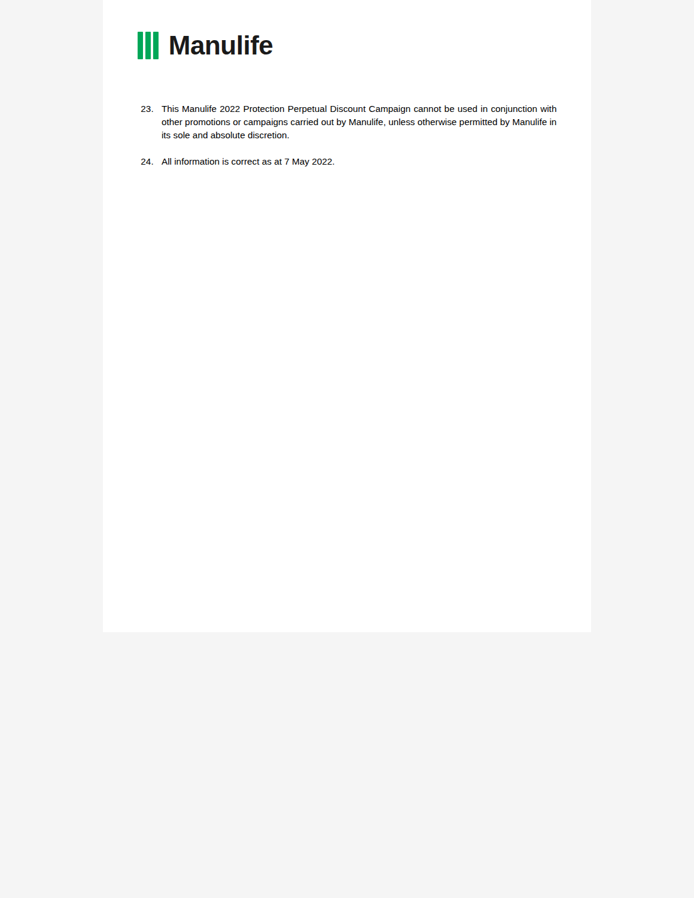Manulife
This Manulife 2022 Protection Perpetual Discount Campaign cannot be used in conjunction with other promotions or campaigns carried out by Manulife, unless otherwise permitted by Manulife in its sole and absolute discretion.
All information is correct as at 7 May 2022.